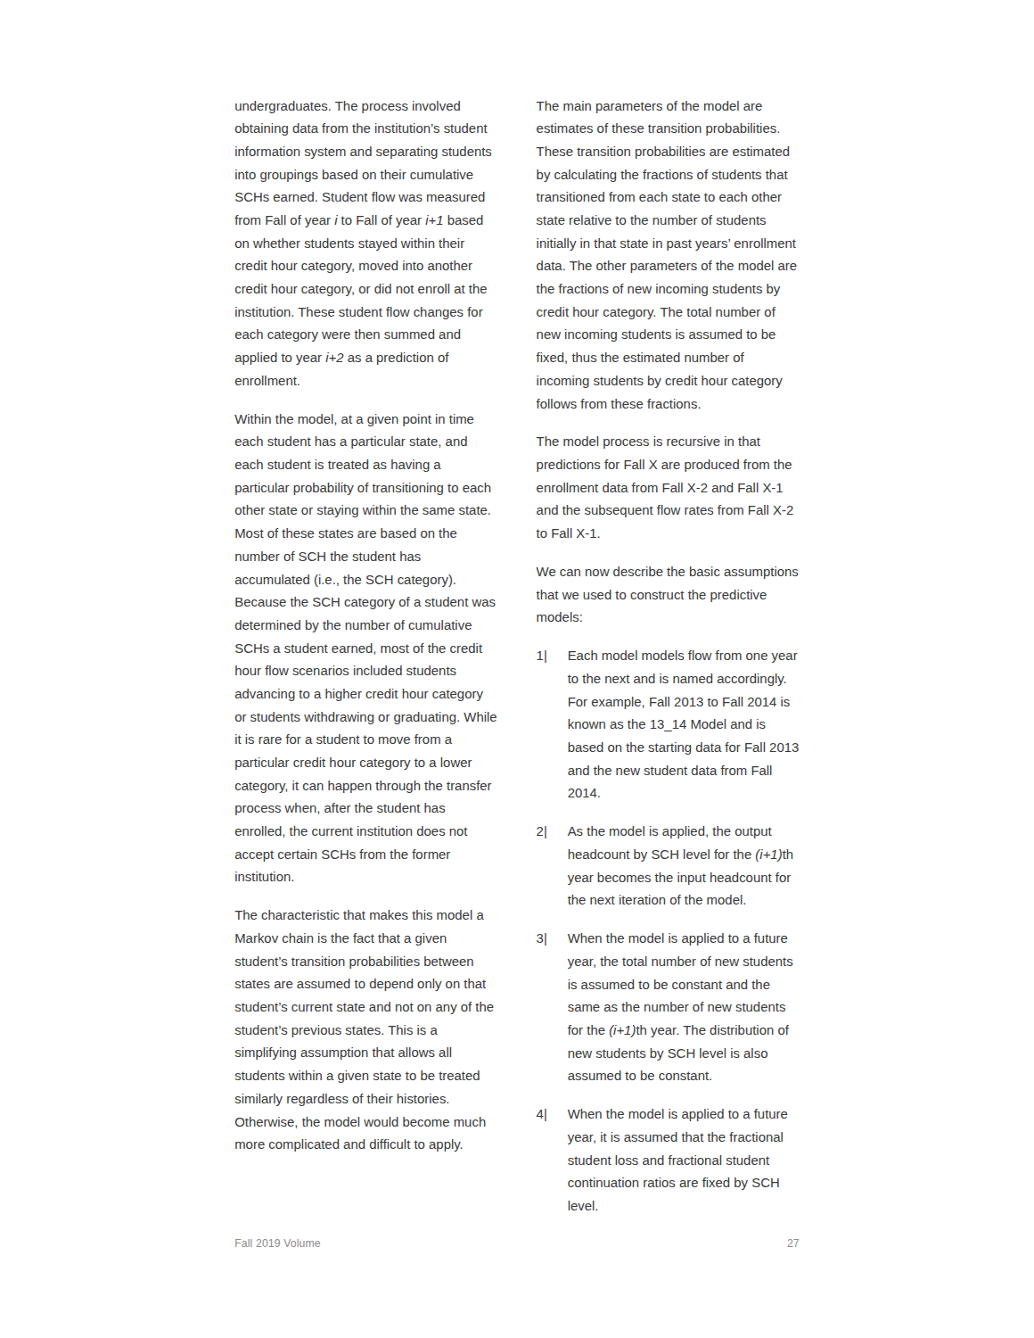undergraduates. The process involved obtaining data from the institution’s student information system and separating students into groupings based on their cumulative SCHs earned. Student flow was measured from Fall of year i to Fall of year i+1 based on whether students stayed within their credit hour category, moved into another credit hour category, or did not enroll at the institution. These student flow changes for each category were then summed and applied to year i+2 as a prediction of enrollment.
Within the model, at a given point in time each student has a particular state, and each student is treated as having a particular probability of transitioning to each other state or staying within the same state. Most of these states are based on the number of SCH the student has accumulated (i.e., the SCH category). Because the SCH category of a student was determined by the number of cumulative SCHs a student earned, most of the credit hour flow scenarios included students advancing to a higher credit hour category or students withdrawing or graduating. While it is rare for a student to move from a particular credit hour category to a lower category, it can happen through the transfer process when, after the student has enrolled, the current institution does not accept certain SCHs from the former institution.
The characteristic that makes this model a Markov chain is the fact that a given student’s transition probabilities between states are assumed to depend only on that student’s current state and not on any of the student’s previous states. This is a simplifying assumption that allows all students within a given state to be treated similarly regardless of their histories. Otherwise, the model would become much more complicated and difficult to apply.
The main parameters of the model are estimates of these transition probabilities. These transition probabilities are estimated by calculating the fractions of students that transitioned from each state to each other state relative to the number of students initially in that state in past years’ enrollment data. The other parameters of the model are the fractions of new incoming students by credit hour category. The total number of new incoming students is assumed to be fixed, thus the estimated number of incoming students by credit hour category follows from these fractions.
The model process is recursive in that predictions for Fall X are produced from the enrollment data from Fall X-2 and Fall X-1 and the subsequent flow rates from Fall X-2 to Fall X-1.
We can now describe the basic assumptions that we used to construct the predictive models:
Each model models flow from one year to the next and is named accordingly. For example, Fall 2013 to Fall 2014 is known as the 13_14 Model and is based on the starting data for Fall 2013 and the new student data from Fall 2014.
As the model is applied, the output headcount by SCH level for the (i+1) th year becomes the input headcount for the next iteration of the model.
When the model is applied to a future year, the total number of new students is assumed to be constant and the same as the number of new students for the (i+1) th year. The distribution of new students by SCH level is also assumed to be constant.
When the model is applied to a future year, it is assumed that the fractional student loss and fractional student continuation ratios are fixed by SCH level.
Fall 2019 Volume 27